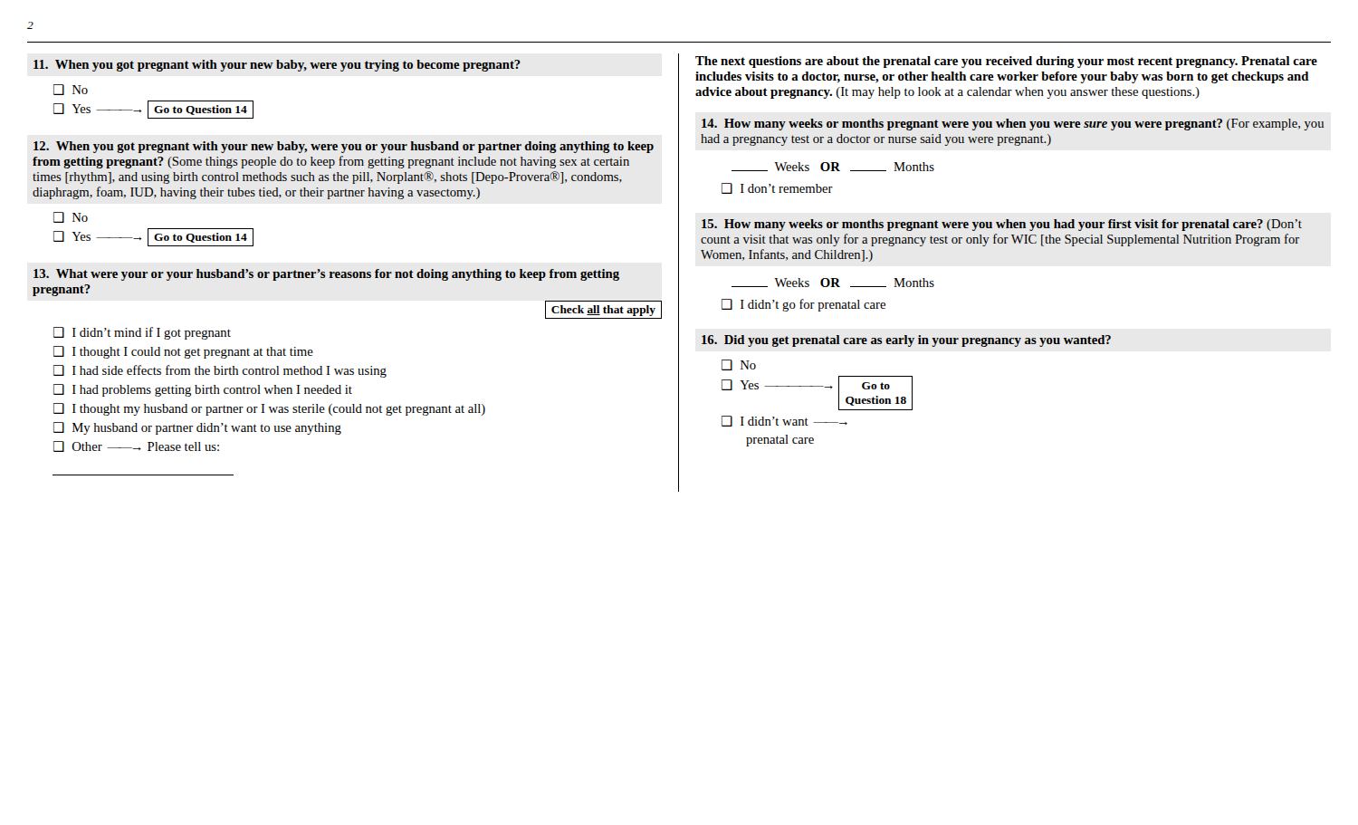2
11. When you got pregnant with your new baby, were you trying to become pregnant?
❑ No
❑ Yes ———→ Go to Question 14
12. When you got pregnant with your new baby, were you or your husband or partner doing anything to keep from getting pregnant? (Some things people do to keep from getting pregnant include not having sex at certain times [rhythm], and using birth control methods such as the pill, Norplant®, shots [Depo-Provera®], condoms, diaphragm, foam, IUD, having their tubes tied, or their partner having a vasectomy.)
❑ No
❑ Yes ———→ Go to Question 14
13. What were your or your husband’s or partner’s reasons for not doing anything to keep from getting pregnant?
Check all that apply
❑ I didn’t mind if I got pregnant
❑ I thought I could not get pregnant at that time
❑ I had side effects from the birth control method I was using
❑ I had problems getting birth control when I needed it
❑ I thought my husband or partner or I was sterile (could not get pregnant at all)
❑ My husband or partner didn’t want to use anything
❑ Other ——→ Please tell us:
The next questions are about the prenatal care you received during your most recent pregnancy. Prenatal care includes visits to a doctor, nurse, or other health care worker before your baby was born to get checkups and advice about pregnancy. (It may help to look at a calendar when you answer these questions.)
14. How many weeks or months pregnant were you when you were sure you were pregnant? (For example, you had a pregnancy test or a doctor or nurse said you were pregnant.)
Weeks OR Months
❑ I don’t remember
15. How many weeks or months pregnant were you when you had your first visit for prenatal care? (Don’t count a visit that was only for a pregnancy test or only for WIC [the Special Supplemental Nutrition Program for Women, Infants, and Children].)
Weeks OR Months
❑ I didn’t go for prenatal care
16. Did you get prenatal care as early in your pregnancy as you wanted?
❑ No
❑ Yes —————→ Go to
Question 18
❑ I didn’t want ——→
prenatal care